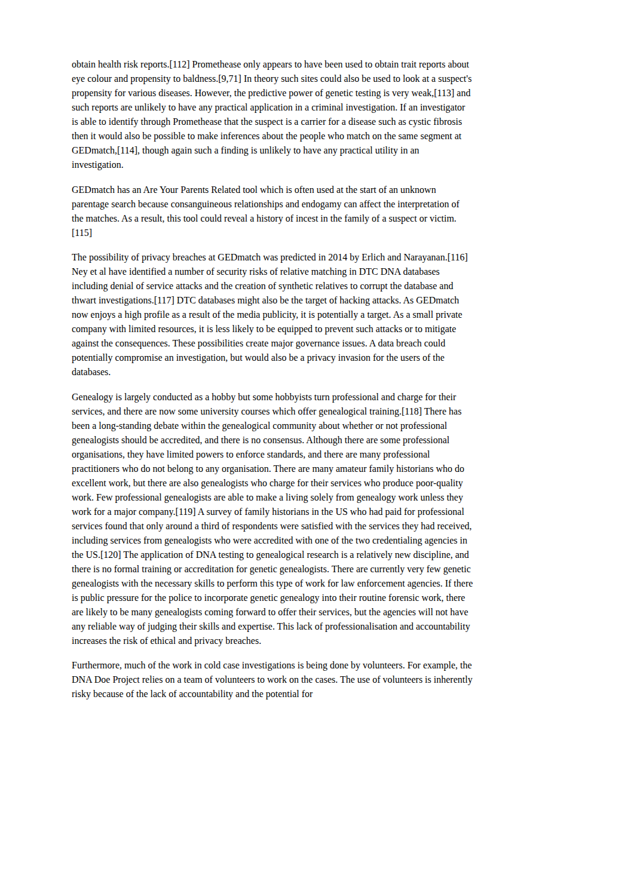obtain health risk reports.[112] Promethease only appears to have been used to obtain trait reports about eye colour and propensity to baldness.[9,71] In theory such sites could also be used to look at a suspect's propensity for various diseases. However, the predictive power of genetic testing is very weak,[113] and such reports are unlikely to have any practical application in a criminal investigation. If an investigator is able to identify through Promethease that the suspect is a carrier for a disease such as cystic fibrosis then it would also be possible to make inferences about the people who match on the same segment at GEDmatch,[114], though again such a finding is unlikely to have any practical utility in an investigation.
GEDmatch has an Are Your Parents Related tool which is often used at the start of an unknown parentage search because consanguineous relationships and endogamy can affect the interpretation of the matches. As a result, this tool could reveal a history of incest in the family of a suspect or victim.[115]
The possibility of privacy breaches at GEDmatch was predicted in 2014 by Erlich and Narayanan.[116] Ney et al have identified a number of security risks of relative matching in DTC DNA databases including denial of service attacks and the creation of synthetic relatives to corrupt the database and thwart investigations.[117] DTC databases might also be the target of hacking attacks. As GEDmatch now enjoys a high profile as a result of the media publicity, it is potentially a target. As a small private company with limited resources, it is less likely to be equipped to prevent such attacks or to mitigate against the consequences. These possibilities create major governance issues. A data breach could potentially compromise an investigation, but would also be a privacy invasion for the users of the databases.
Genealogy is largely conducted as a hobby but some hobbyists turn professional and charge for their services, and there are now some university courses which offer genealogical training.[118] There has been a long-standing debate within the genealogical community about whether or not professional genealogists should be accredited, and there is no consensus. Although there are some professional organisations, they have limited powers to enforce standards, and there are many professional practitioners who do not belong to any organisation. There are many amateur family historians who do excellent work, but there are also genealogists who charge for their services who produce poor-quality work. Few professional genealogists are able to make a living solely from genealogy work unless they work for a major company.[119] A survey of family historians in the US who had paid for professional services found that only around a third of respondents were satisfied with the services they had received, including services from genealogists who were accredited with one of the two credentialing agencies in the US.[120] The application of DNA testing to genealogical research is a relatively new discipline, and there is no formal training or accreditation for genetic genealogists. There are currently very few genetic genealogists with the necessary skills to perform this type of work for law enforcement agencies. If there is public pressure for the police to incorporate genetic genealogy into their routine forensic work, there are likely to be many genealogists coming forward to offer their services, but the agencies will not have any reliable way of judging their skills and expertise. This lack of professionalisation and accountability increases the risk of ethical and privacy breaches.
Furthermore, much of the work in cold case investigations is being done by volunteers. For example, the DNA Doe Project relies on a team of volunteers to work on the cases. The use of volunteers is inherently risky because of the lack of accountability and the potential for